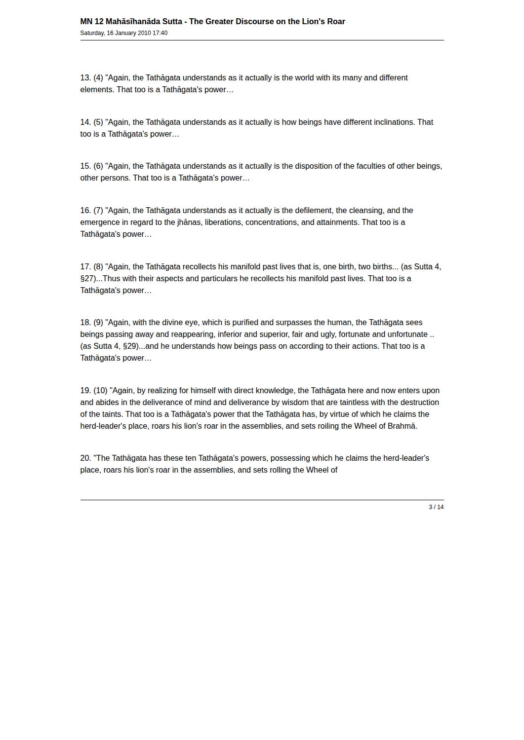MN 12 Mahāsīhanāda Sutta - The Greater Discourse on the Lion's Roar
Saturday, 16 January 2010 17:40
13. (4) "Again, the Tathāgata understands as it actually is the world with its many and different elements. That too is a Tathāgata's power…
14. (5) "Again, the Tathāgata understands as it actually is how beings have different inclinations. That too is a Tathāgata's power…
15. (6) "Again, the Tathāgata understands as it actually is the disposition of the faculties of other beings, other persons. That too is a Tathāgata's power…
16. (7) "Again, the Tathāgata understands as it actually is the defilement, the cleansing, and the emergence in regard to the jhānas, liberations, concentrations, and attainments. That too is a Tathāgata's power…
17. (8) "Again, the Tathāgata recollects his manifold past lives that is, one birth, two births... (as Sutta 4, §27)...Thus with their aspects and particulars he recollects his manifold past lives. That too is a Tathāgata's power…
18. (9) "Again, with the divine eye, which is purified and surpasses the human, the Tathāgata sees beings passing away and reappearing, inferior and superior, fair and ugly, fortunate and unfortunate ..(as Sutta 4, §29)...and he understands how beings pass on according to their actions. That too is a Tathāgata's power…
19. (10) "Again, by realizing for himself with direct knowledge, the Tathāgata here and now enters upon and abides in the deliverance of mind and deliverance by wisdom that are taintless with the destruction of the taints. That too is a Tathāgata's power that the Tathāgata has, by virtue of which he claims the herd-leader's place, roars his lion's roar in the assemblies, and sets roiling the Wheel of Brahmā.
20. "The Tathāgata has these ten Tathāgata's powers, possessing which he claims the herd-leader's place, roars his lion's roar in the assemblies, and sets rolling the Wheel of
3 / 14